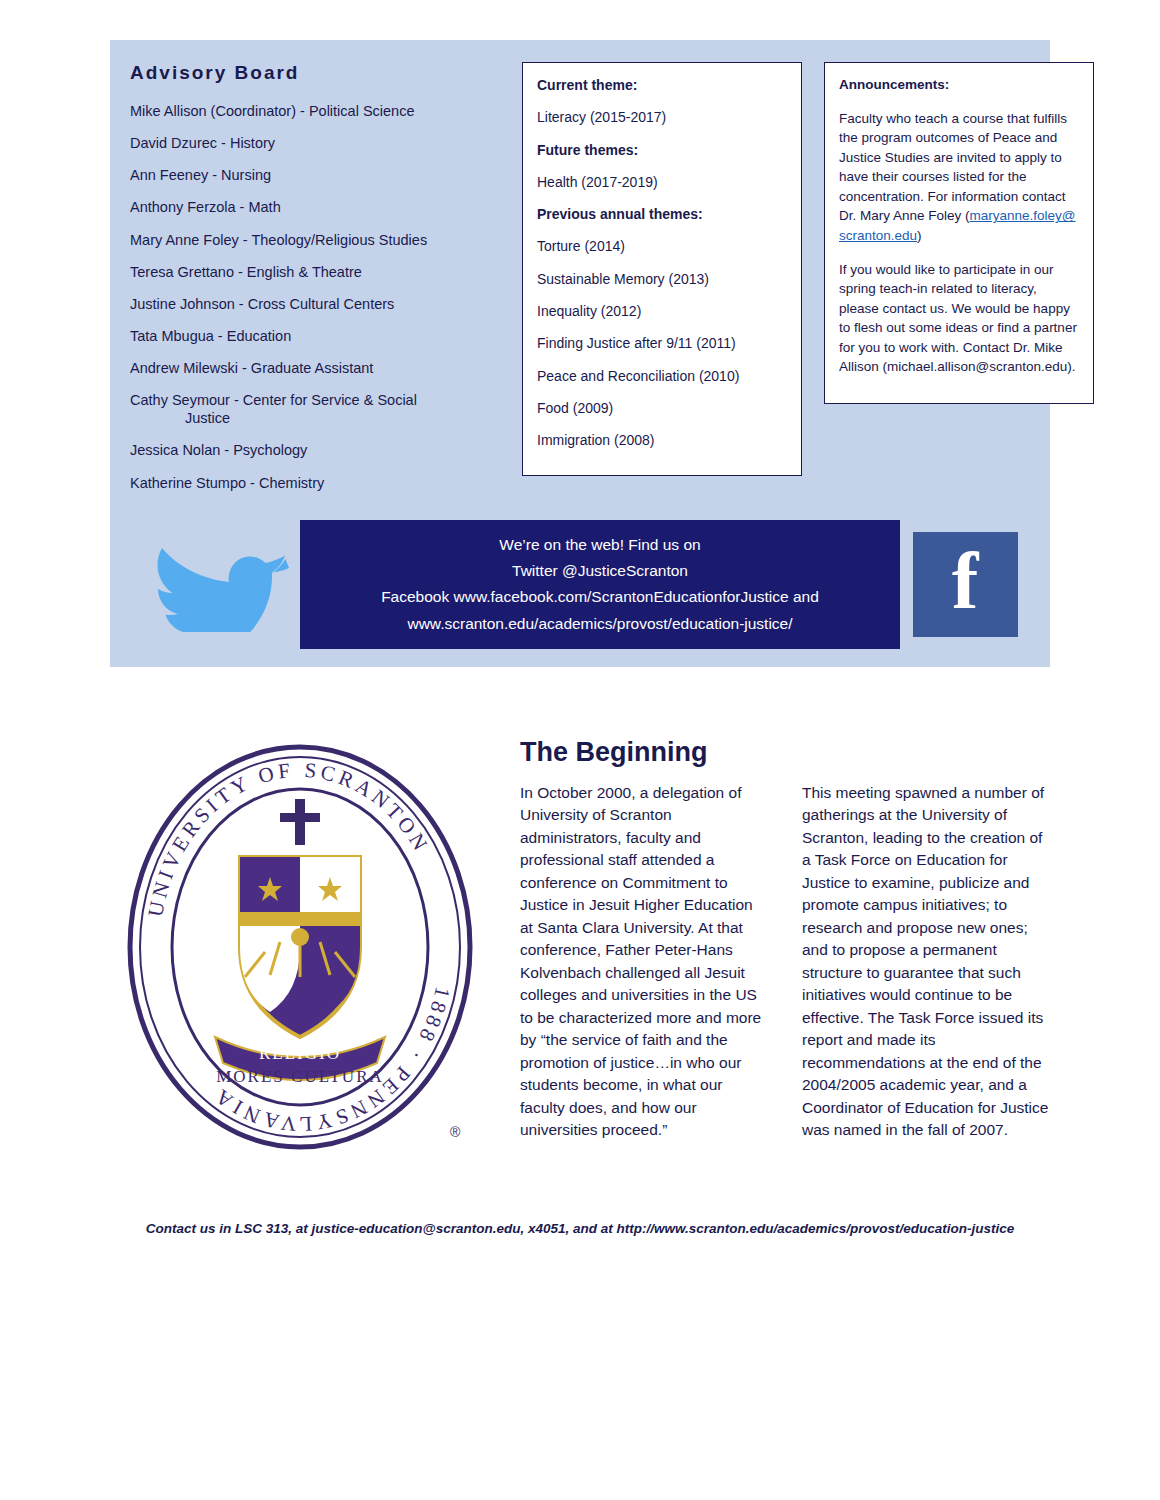Advisory Board
Mike Allison (Coordinator) - Political Science
David Dzurec - History
Ann Feeney - Nursing
Anthony Ferzola - Math
Mary Anne Foley - Theology/Religious Studies
Teresa Grettano - English & Theatre
Justine Johnson - Cross Cultural Centers
Tata Mbugua - Education
Andrew Milewski - Graduate Assistant
Cathy Seymour - Center for Service & SocialJustice
Jessica Nolan - Psychology
Katherine Stumpo - Chemistry
Current theme:
Literacy (2015-2017)
Future themes:
Health (2017-2019)
Previous annual themes:
Torture (2014)
Sustainable Memory (2013)
Inequality (2012)
Finding Justice after 9/11 (2011)
Peace and Reconciliation (2010)
Food (2009)
Immigration (2008)
Announcements:
Faculty who teach a course that fulfills the program outcomes of Peace and Justice Studies are invited to apply to have their courses listed for the concentration. For information contact Dr. Mary Anne Foley (maryanne.foley@scranton.edu)
If you would like to participate in our spring teach-in related to literacy, please contact us. We would be happy to flesh out some ideas or find a partner for you to work with. Contact Dr. Mike Allison (michael.allison@scranton.edu).
We’re on the web! Find us on
Twitter @JusticeScranton
Facebook www.facebook.com/ScrantonEducationforJustice and
www.scranton.edu/academics/provost/education-justice/
f
UNIVERSITY OF SCRANTON 1888 · PENNSYLVANIA RELIGIO MORES CULTURA ®
The Beginning
In October 2000, a delegation of University of Scranton administrators, faculty and professional staff attended a conference on Commitment to Justice in Jesuit Higher Education at Santa Clara University. At that conference, Father Peter-Hans Kolvenbach challenged all Jesuit colleges and universities in the US to be characterized more and more by “the service of faith and the promotion of justice…in who our students become, in what our faculty does, and how our universities proceed.”
This meeting spawned a number of gatherings at the University of Scranton, leading to the creation of a Task Force on Education for Justice to examine, publicize and promote campus initiatives; to research and propose new ones; and to propose a permanent structure to guarantee that such initiatives would continue to be effective. The Task Force issued its report and made its recommendations at the end of the 2004/2005 academic year, and a Coordinator of Education for Justice was named in the fall of 2007.
Contact us in LSC 313, at justice-education@scranton.edu, x4051, and at http://www.scranton.edu/academics/provost/education-justice